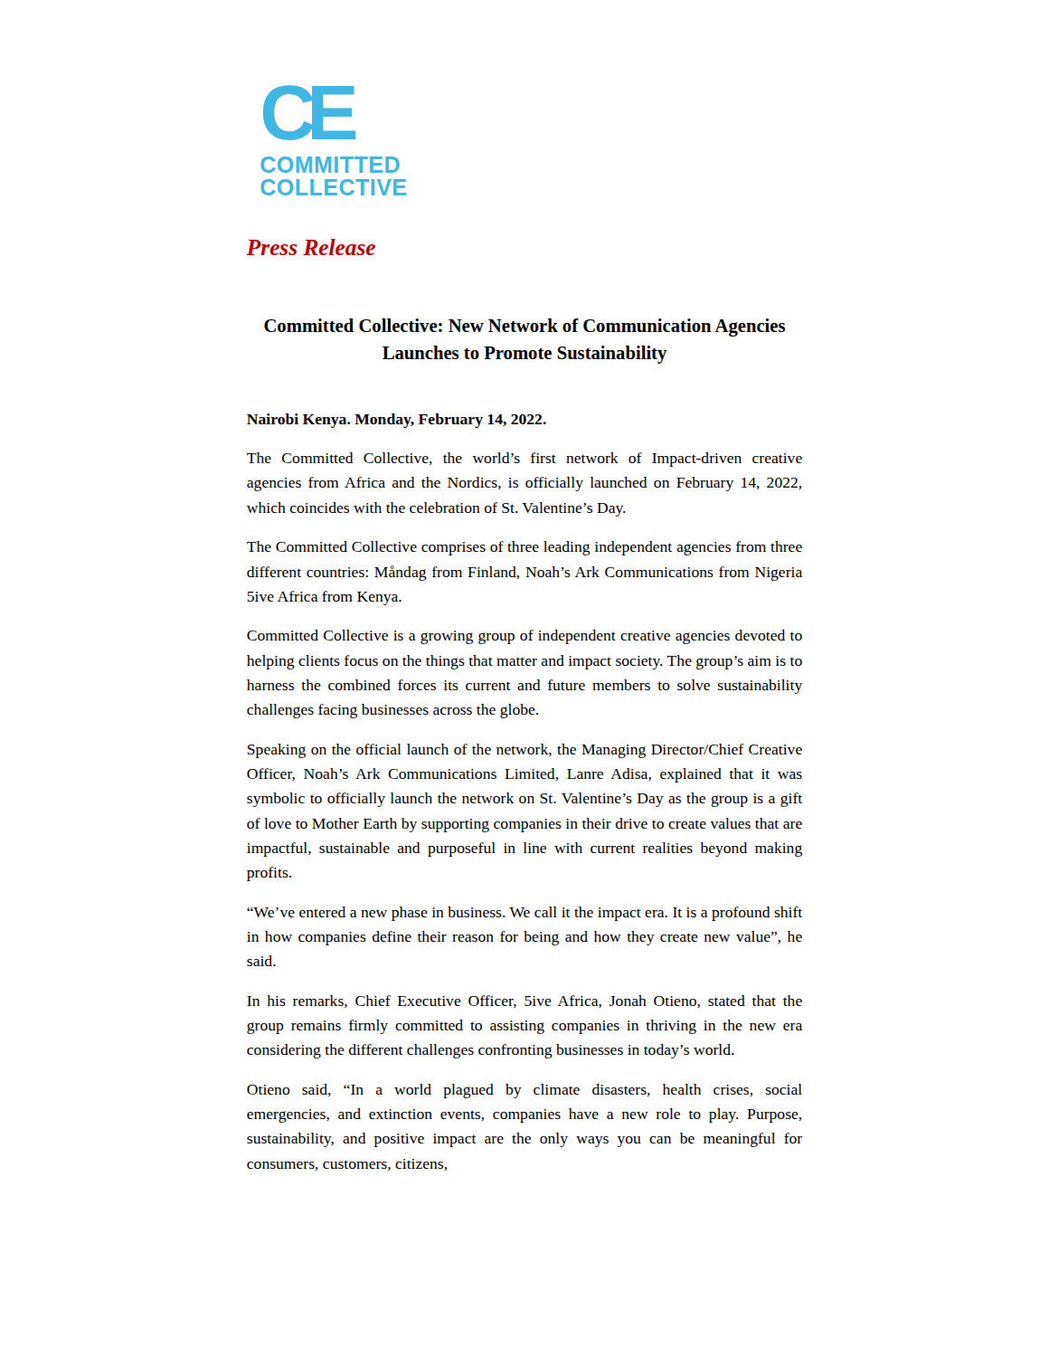CE
COMMITTED
COLLECTIVE
Press Release
Committed Collective: New Network of Communication Agencies Launches to Promote Sustainability
Nairobi Kenya. Monday, February 14, 2022.
The Committed Collective, the world’s first network of Impact-driven creative agencies from Africa and the Nordics, is officially launched on February 14, 2022, which coincides with the celebration of St. Valentine’s Day.
The Committed Collective comprises of three leading independent agencies from three different countries: Måndag from Finland, Noah’s Ark Communications from Nigeria 5ive Africa from Kenya.
Committed Collective is a growing group of independent creative agencies devoted to helping clients focus on the things that matter and impact society. The group’s aim is to harness the combined forces its current and future members to solve sustainability challenges facing businesses across the globe.
Speaking on the official launch of the network, the Managing Director/Chief Creative Officer, Noah’s Ark Communications Limited, Lanre Adisa, explained that it was symbolic to officially launch the network on St. Valentine’s Day as the group is a gift of love to Mother Earth by supporting companies in their drive to create values that are impactful, sustainable and purposeful in line with current realities beyond making profits.
“We’ve entered a new phase in business. We call it the impact era. It is a profound shift in how companies define their reason for being and how they create new value”, he said.
In his remarks, Chief Executive Officer, 5ive Africa, Jonah Otieno, stated that the group remains firmly committed to assisting companies in thriving in the new era considering the different challenges confronting businesses in today’s world.
Otieno said, “In a world plagued by climate disasters, health crises, social emergencies, and extinction events, companies have a new role to play. Purpose, sustainability, and positive impact are the only ways you can be meaningful for consumers, customers, citizens,